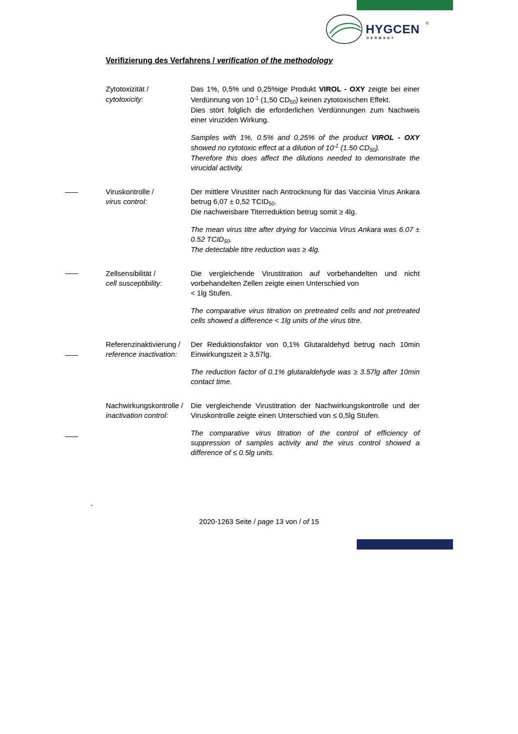HYGCEN GERMANY ®
Verifizierung des Verfahrens / verification of the methodology
| Zytotoxizität / cytotoxicity: | Das 1%, 0,5% und 0,25%ige Produkt VIROL - OXY zeigte bei einer Verdünnung von 10 -1 (1,50 CD 50 ) keinen zytotoxischen Effekt. Dies stört folglich die erforderlichen Verdünnungen zum Nachweis einer viruziden Wirkung. Samples with 1%, 0.5% and 0.25% of the product VIROL - OXY showed no cytotoxic effect at a dilution of 10 -1 (1.50 CD 50 ). Therefore this does affect the dilutions needed to demonstrate the virucidal activity. |
| Viruskontrolle / virus control: | Der mittlere Virustiter nach Antrocknung für das Vaccinia Virus Ankara betrug 6,07 ± 0,52 TCID 50 . Die nachweisbare Titerreduktion betrug somit ≥ 4lg. The mean virus titre after drying for Vaccinia Virus Ankara was 6.07 ± 0.52 TCID 50 . The detectable titre reduction was ≥ 4lg. |
| Zellsensibilität / cell susceptibility: | Die vergleichende Virustitration auf vorbehandelten und nicht vorbehandelten Zellen zeigte einen Unterschied von < 1lg Stufen. The comparative virus titration on pretreated cells and not pretreated cells showed a difference < 1lg units of the virus titre. |
| Referenzinaktivierung / reference inactivation: | Der Reduktionsfaktor von 0,1% Glutaraldehyd betrug nach 10min Einwirkungszeit ≥ 3,57lg. The reduction factor of 0.1% glutaraldehyde was ≥ 3.57lg after 10min contact time. |
| Nachwirkungskontrolle / inactivation control: | Die vergleichende Virustitration der Nachwirkungskontrolle und der Viruskontrolle zeigte einen Unterschied von ≤ 0,5lg Stufen. The comparative virus titration of the control of efficiency of suppression of samples activity and the virus control showed a difference of ≤ 0.5lg units. |
•
2020-1263 Seite / page 13 von / of 15